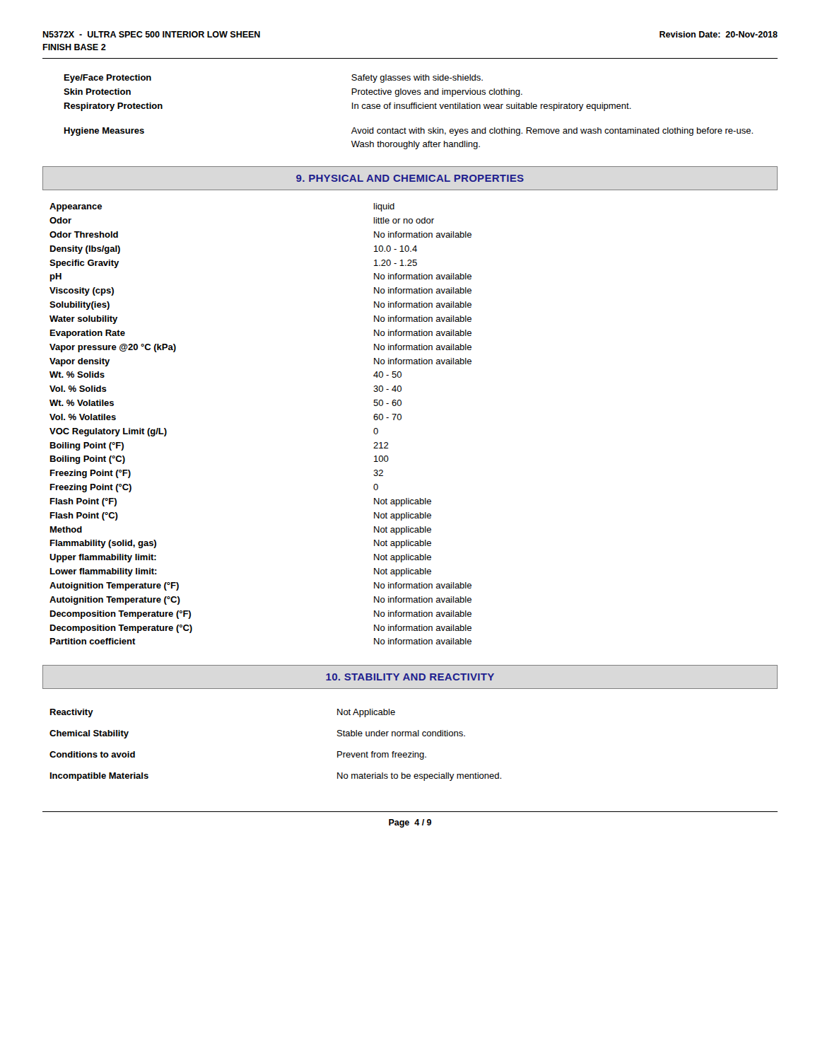N5372X - ULTRA SPEC 500 INTERIOR LOW SHEEN
FINISH BASE 2
Revision Date: 20-Nov-2018
| Eye/Face Protection | Safety glasses with side-shields. |
| Skin Protection | Protective gloves and impervious clothing. |
| Respiratory Protection | In case of insufficient ventilation wear suitable respiratory equipment. |
| Hygiene Measures | Avoid contact with skin, eyes and clothing. Remove and wash contaminated clothing before re-use. Wash thoroughly after handling. |
9. PHYSICAL AND CHEMICAL PROPERTIES
| Appearance | liquid |
| Odor | little or no odor |
| Odor Threshold | No information available |
| Density (lbs/gal) | 10.0 - 10.4 |
| Specific Gravity | 1.20 - 1.25 |
| pH | No information available |
| Viscosity (cps) | No information available |
| Solubility(ies) | No information available |
| Water solubility | No information available |
| Evaporation Rate | No information available |
| Vapor pressure @20 °C (kPa) | No information available |
| Vapor density | No information available |
| Wt. % Solids | 40 - 50 |
| Vol. % Solids | 30 - 40 |
| Wt. % Volatiles | 50 - 60 |
| Vol. % Volatiles | 60 - 70 |
| VOC Regulatory Limit (g/L) | 0 |
| Boiling Point (°F) | 212 |
| Boiling Point (°C) | 100 |
| Freezing Point (°F) | 32 |
| Freezing Point (°C) | 0 |
| Flash Point (°F) | Not applicable |
| Flash Point (°C) | Not applicable |
| Method | Not applicable |
| Flammability (solid, gas) | Not applicable |
| Upper flammability limit: | Not applicable |
| Lower flammability limit: | Not applicable |
| Autoignition Temperature (°F) | No information available |
| Autoignition Temperature (°C) | No information available |
| Decomposition Temperature (°F) | No information available |
| Decomposition Temperature (°C) | No information available |
| Partition coefficient | No information available |
10. STABILITY AND REACTIVITY
| Reactivity | Not Applicable |
| Chemical Stability | Stable under normal conditions. |
| Conditions to avoid | Prevent from freezing. |
| Incompatible Materials | No materials to be especially mentioned. |
Page 4 / 9